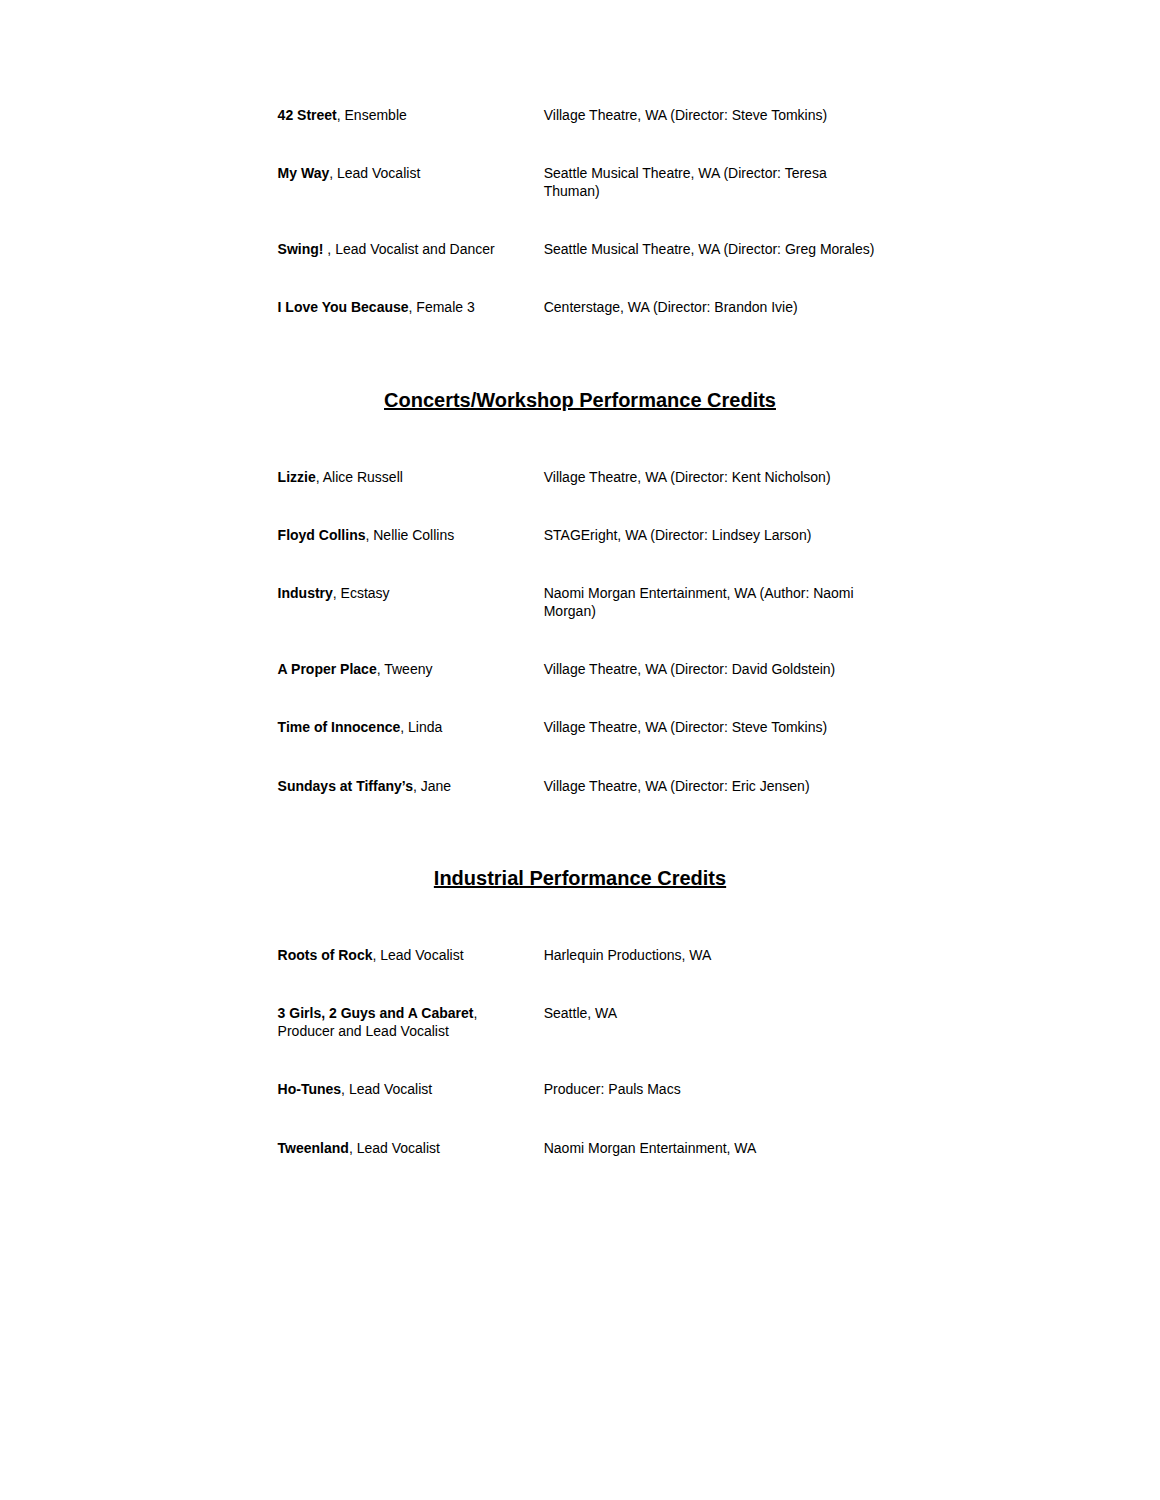| 42 Street , Ensemble | Village Theatre, WA (Director: Steve Tomkins) |
| My Way , Lead Vocalist | Seattle Musical Theatre, WA (Director: Teresa Thuman) |
| Swing! , Lead Vocalist and Dancer | Seattle Musical Theatre, WA (Director: Greg Morales) |
| I Love You Because , Female 3 | Centerstage, WA (Director: Brandon Ivie) |
Concerts/Workshop Performance Credits
| Lizzie , Alice Russell | Village Theatre, WA (Director: Kent Nicholson) |
| Floyd Collins , Nellie Collins | STAGEright, WA (Director: Lindsey Larson) |
| Industry , Ecstasy | Naomi Morgan Entertainment, WA (Author: Naomi Morgan) |
| A Proper Place , Tweeny | Village Theatre, WA (Director: David Goldstein) |
| Time of Innocence , Linda | Village Theatre, WA (Director: Steve Tomkins) |
| Sundays at Tiffany’s , Jane | Village Theatre, WA (Director: Eric Jensen) |
Industrial Performance Credits
| Roots of Rock , Lead Vocalist | Harlequin Productions, WA |
| 3 Girls, 2 Guys and A Cabaret , Producer and Lead Vocalist | Seattle, WA |
| Ho-Tunes , Lead Vocalist | Producer: Pauls Macs |
| Tweenland , Lead Vocalist | Naomi Morgan Entertainment, WA |